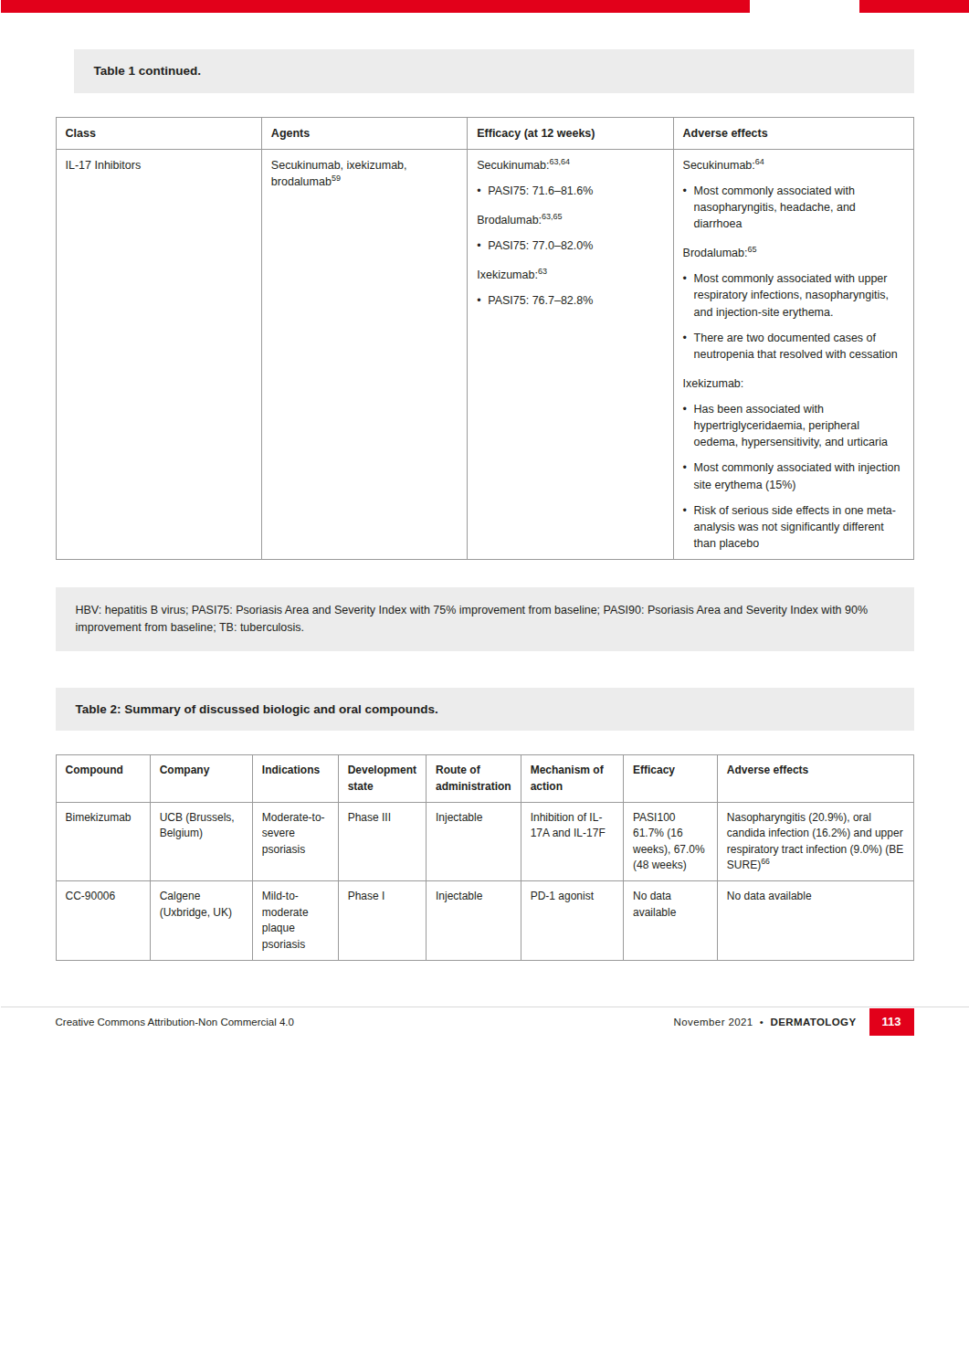Table 1 continued.
| Class | Agents | Efficacy (at 12 weeks) | Adverse effects |
| --- | --- | --- | --- |
| IL-17 Inhibitors | Secukinumab, ixekizumab, brodalumab 59 | Secukinumab: 63,64 PASI75: 71.6–81.6% Brodalumab: 63,65 PASI75: 77.0–82.0% Ixekizumab: 63 PASI75: 76.7–82.8% | Secukinumab: 64 Most commonly associated with nasopharyngitis, headache, and diarrhoea Brodalumab: 65 Most commonly associated with upper respiratory infections, nasopharyngitis, and injection-site erythema. There are two documented cases of neutropenia that resolved with cessation Ixekizumab: Has been associated with hypertriglyceridaemia, peripheral oedema, hypersensitivity, and urticaria Most commonly associated with injection site erythema (15%) Risk of serious side effects in one meta-analysis was not significantly different than placebo |
HBV: hepatitis B virus; PASI75: Psoriasis Area and Severity Index with 75% improvement from baseline; PASI90: Psoriasis Area and Severity Index with 90% improvement from baseline; TB: tuberculosis.
Table 2: Summary of discussed biologic and oral compounds.
| Compound | Company | Indications | Development state | Route of administration | Mechanism of action | Efficacy | Adverse effects |
| --- | --- | --- | --- | --- | --- | --- | --- |
| Bimekizumab | UCB (Brussels, Belgium) | Moderate-to-severe psoriasis | Phase III | Injectable | Inhibition of IL-17A and IL-17F | PASI100 61.7% (16 weeks), 67.0% (48 weeks) | Nasopharyngitis (20.9%), oral candida infection (16.2%) and upper respiratory tract infection (9.0%) (BE SURE) 66 |
| CC-90006 | Calgene (Uxbridge, UK) | Mild-to-moderate plaque psoriasis | Phase I | Injectable | PD-1 agonist | No data available | No data available |
Creative Commons Attribution-Non Commercial 4.0
November 2021 • DERMATOLOGY
113